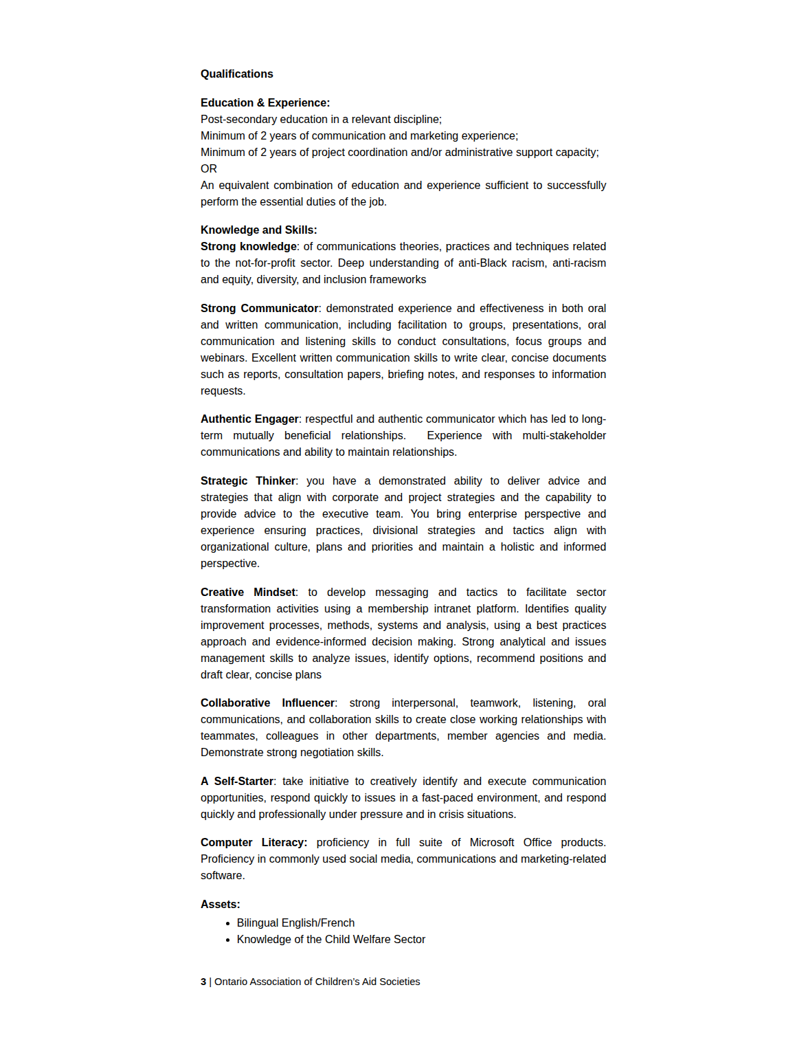Qualifications
Education & Experience:
Post-secondary education in a relevant discipline;
Minimum of 2 years of communication and marketing experience;
Minimum of 2 years of project coordination and/or administrative support capacity; OR
An equivalent combination of education and experience sufficient to successfully perform the essential duties of the job.
Knowledge and Skills:
Strong knowledge: of communications theories, practices and techniques related to the not-for-profit sector. Deep understanding of anti-Black racism, anti-racism and equity, diversity, and inclusion frameworks
Strong Communicator: demonstrated experience and effectiveness in both oral and written communication, including facilitation to groups, presentations, oral communication and listening skills to conduct consultations, focus groups and webinars. Excellent written communication skills to write clear, concise documents such as reports, consultation papers, briefing notes, and responses to information requests.
Authentic Engager: respectful and authentic communicator which has led to long-term mutually beneficial relationships. Experience with multi-stakeholder communications and ability to maintain relationships.
Strategic Thinker: you have a demonstrated ability to deliver advice and strategies that align with corporate and project strategies and the capability to provide advice to the executive team. You bring enterprise perspective and experience ensuring practices, divisional strategies and tactics align with organizational culture, plans and priorities and maintain a holistic and informed perspective.
Creative Mindset: to develop messaging and tactics to facilitate sector transformation activities using a membership intranet platform. Identifies quality improvement processes, methods, systems and analysis, using a best practices approach and evidence-informed decision making. Strong analytical and issues management skills to analyze issues, identify options, recommend positions and draft clear, concise plans
Collaborative Influencer: strong interpersonal, teamwork, listening, oral communications, and collaboration skills to create close working relationships with teammates, colleagues in other departments, member agencies and media. Demonstrate strong negotiation skills.
A Self-Starter: take initiative to creatively identify and execute communication opportunities, respond quickly to issues in a fast-paced environment, and respond quickly and professionally under pressure and in crisis situations.
Computer Literacy: proficiency in full suite of Microsoft Office products. Proficiency in commonly used social media, communications and marketing-related software.
Assets:
Bilingual English/French
Knowledge of the Child Welfare Sector
3 | Ontario Association of Children’s Aid Societies